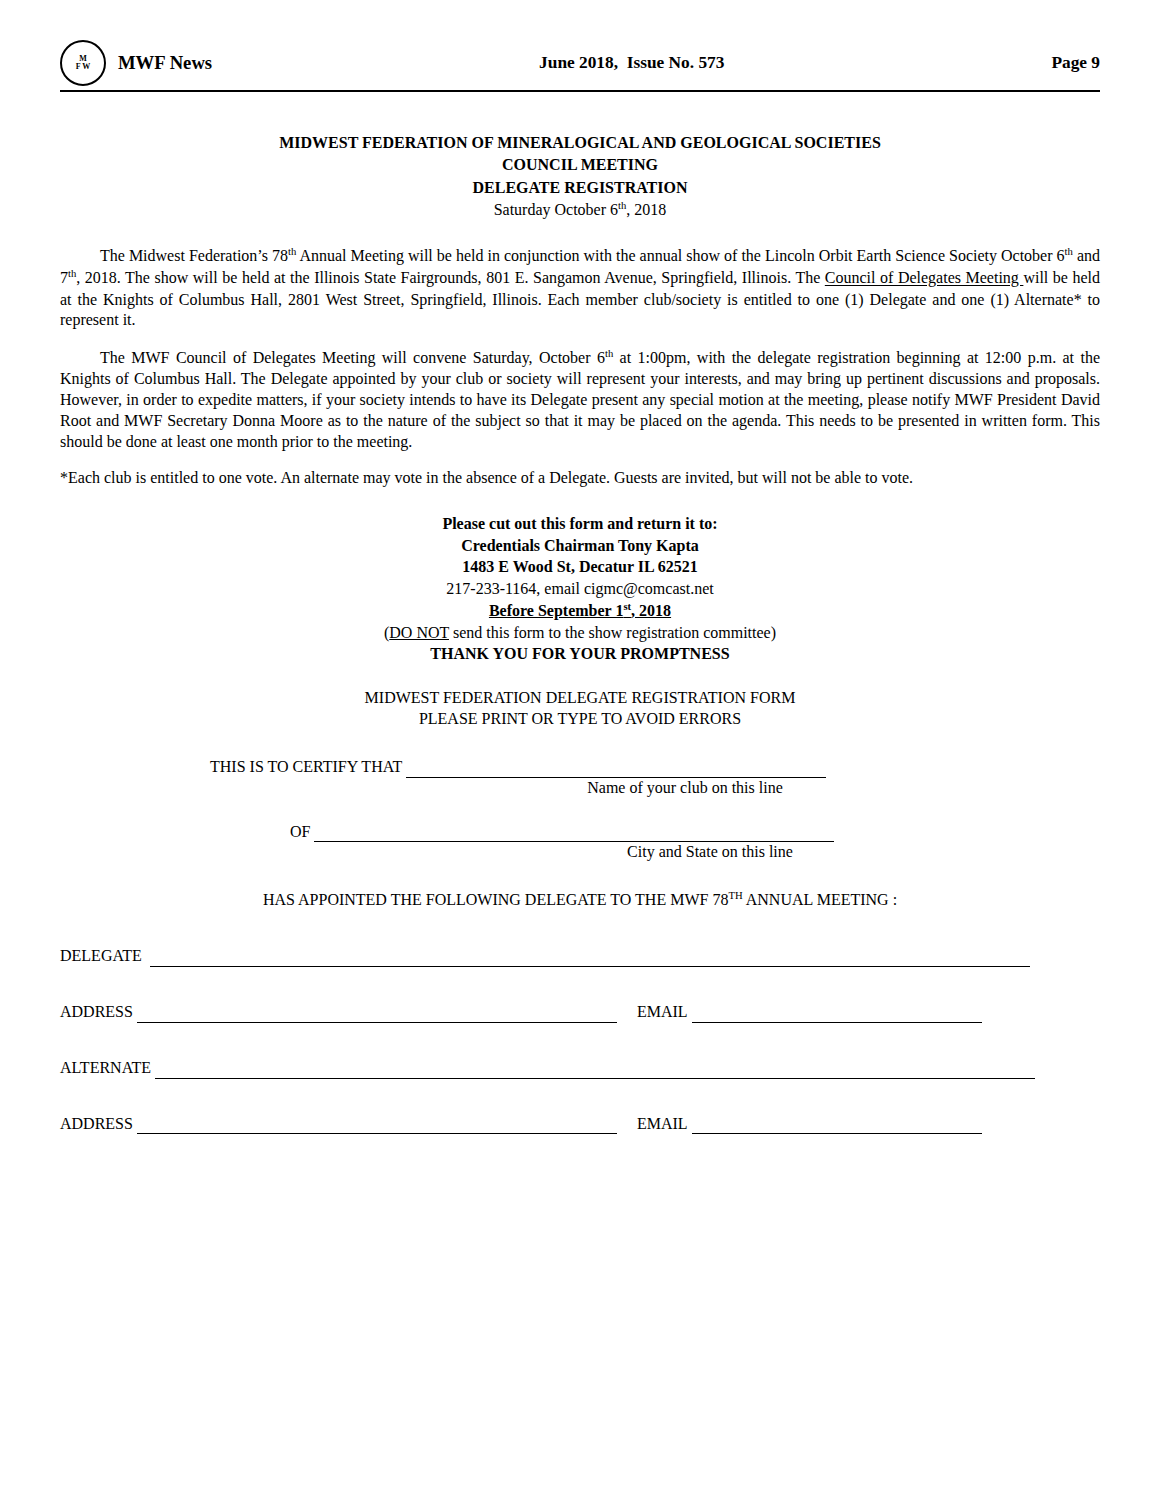M
F W
MWF News
June 2018, Issue No. 573
Page 9
MIDWEST FEDERATION OF MINERALOGICAL AND GEOLOGICAL SOCIETIES
COUNCIL MEETING
DELEGATE REGISTRATION
Saturday October 6th, 2018
The Midwest Federation’s 78th Annual Meeting will be held in conjunction with the annual show of the Lincoln Orbit Earth Science Society October 6th and 7th, 2018. The show will be held at the Illinois State Fairgrounds, 801 E. Sangamon Avenue, Springfield, Illinois. The Council of Delegates Meeting will be held at the Knights of Columbus Hall, 2801 West Street, Springfield, Illinois. Each member club/society is entitled to one (1) Delegate and one (1) Alternate* to represent it.
The MWF Council of Delegates Meeting will convene Saturday, October 6th at 1:00pm, with the delegate registration beginning at 12:00 p.m. at the Knights of Columbus Hall. The Delegate appointed by your club or society will represent your interests, and may bring up pertinent discussions and proposals. However, in order to expedite matters, if your society intends to have its Delegate present any special motion at the meeting, please notify MWF President David Root and MWF Secretary Donna Moore as to the nature of the subject so that it may be placed on the agenda. This needs to be presented in written form. This should be done at least one month prior to the meeting.
*Each club is entitled to one vote. An alternate may vote in the absence of a Delegate. Guests are invited, but will not be able to vote.
Please cut out this form and return it to:
Credentials Chairman Tony Kapta
1483 E Wood St, Decatur IL 62521
217-233-1164, email cigmc@comcast.net
Before September 1st, 2018
(DO NOT send this form to the show registration committee)
THANK YOU FOR YOUR PROMPTNESS
MIDWEST FEDERATION DELEGATE REGISTRATION FORM
PLEASE PRINT OR TYPE TO AVOID ERRORS
THIS IS TO CERTIFY THAT Name of your club on this line
OF City and State on this line
HAS APPOINTED THE FOLLOWING DELEGATE TO THE MWF 78TH ANNUAL MEETING :
DELEGATE
ADDRESS EMAIL
ALTERNATE
ADDRESS EMAIL